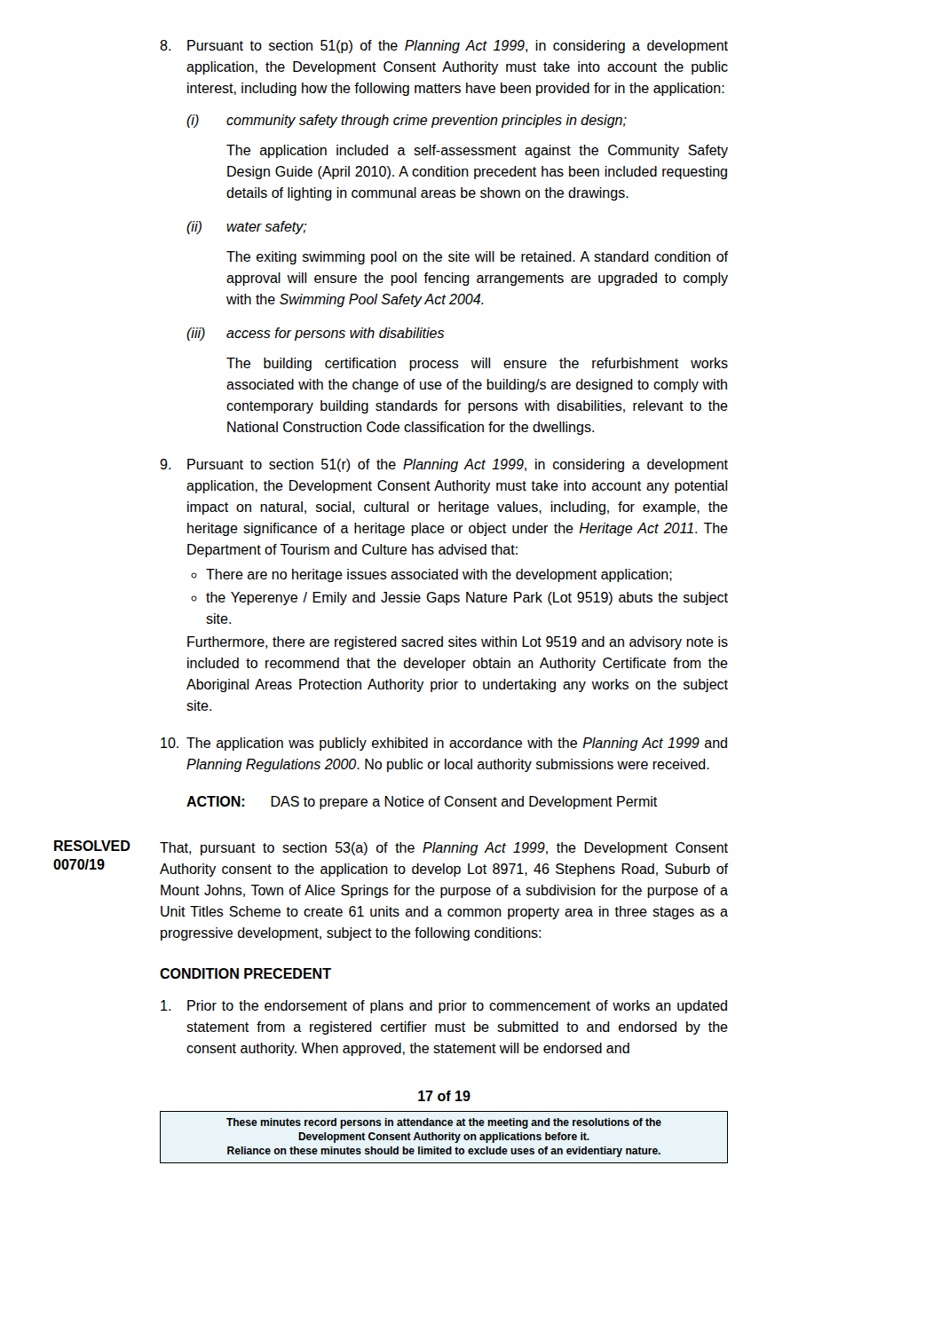8. Pursuant to section 51(p) of the Planning Act 1999, in considering a development application, the Development Consent Authority must take into account the public interest, including how the following matters have been provided for in the application:
(i) community safety through crime prevention principles in design;
The application included a self-assessment against the Community Safety Design Guide (April 2010). A condition precedent has been included requesting details of lighting in communal areas be shown on the drawings.
(ii) water safety;
The exiting swimming pool on the site will be retained. A standard condition of approval will ensure the pool fencing arrangements are upgraded to comply with the Swimming Pool Safety Act 2004.
(iii) access for persons with disabilities
The building certification process will ensure the refurbishment works associated with the change of use of the building/s are designed to comply with contemporary building standards for persons with disabilities, relevant to the National Construction Code classification for the dwellings.
9. Pursuant to section 51(r) of the Planning Act 1999, in considering a development application, the Development Consent Authority must take into account any potential impact on natural, social, cultural or heritage values, including, for example, the heritage significance of a heritage place or object under the Heritage Act 2011. The Department of Tourism and Culture has advised that:
There are no heritage issues associated with the development application;
the Yeperenye / Emily and Jessie Gaps Nature Park (Lot 9519) abuts the subject site.
Furthermore, there are registered sacred sites within Lot 9519 and an advisory note is included to recommend that the developer obtain an Authority Certificate from the Aboriginal Areas Protection Authority prior to undertaking any works on the subject site.
10. The application was publicly exhibited in accordance with the Planning Act 1999 and Planning Regulations 2000. No public or local authority submissions were received.
ACTION: DAS to prepare a Notice of Consent and Development Permit
RESOLVED
0070/19
That, pursuant to section 53(a) of the Planning Act 1999, the Development Consent Authority consent to the application to develop Lot 8971, 46 Stephens Road, Suburb of Mount Johns, Town of Alice Springs for the purpose of a subdivision for the purpose of a Unit Titles Scheme to create 61 units and a common property area in three stages as a progressive development, subject to the following conditions:
CONDITION PRECEDENT
1. Prior to the endorsement of plans and prior to commencement of works an updated statement from a registered certifier must be submitted to and endorsed by the consent authority. When approved, the statement will be endorsed and
17 of 19
These minutes record persons in attendance at the meeting and the resolutions of the
Development Consent Authority on applications before it.
Reliance on these minutes should be limited to exclude uses of an evidentiary nature.